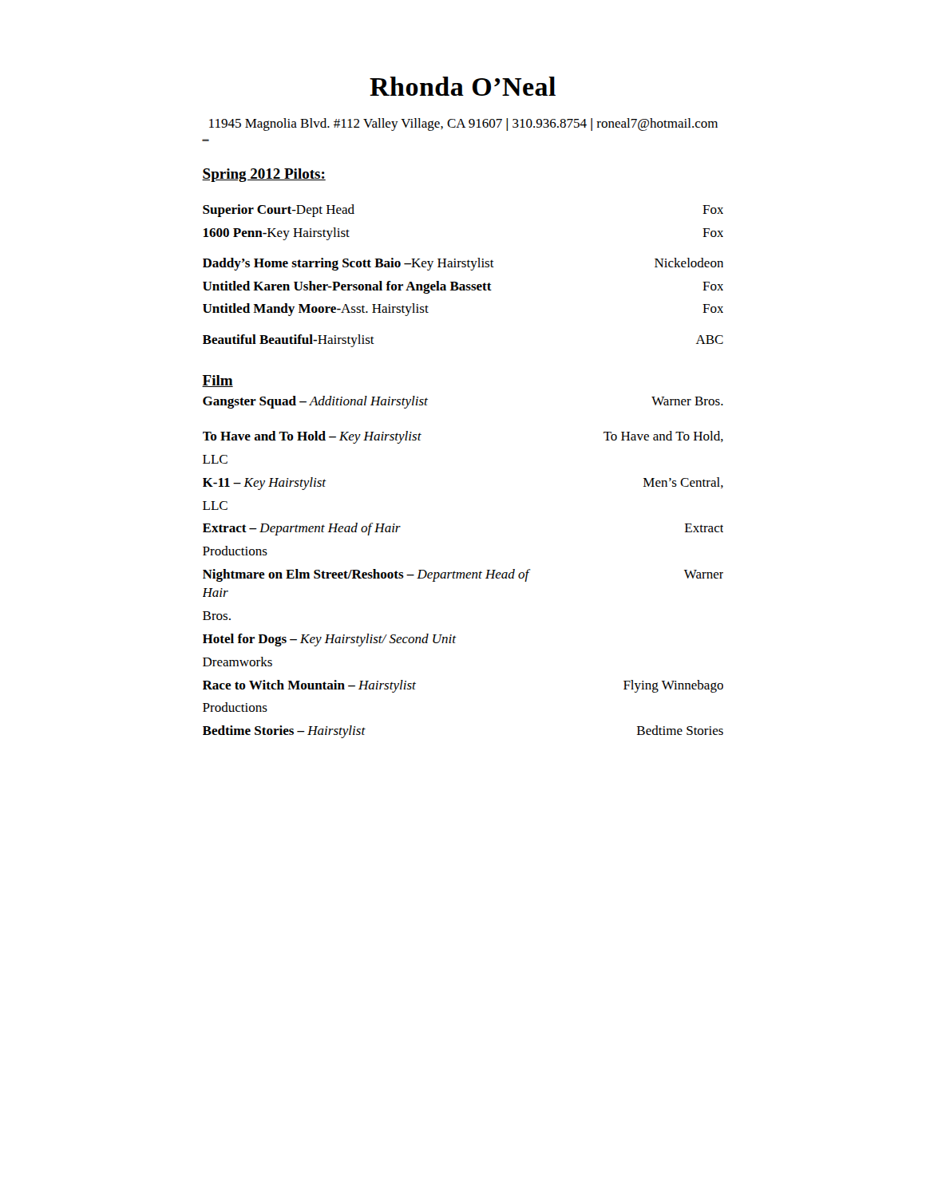Rhonda O’Neal
11945 Magnolia Blvd. #112 Valley Village, CA 91607 | 310.936.8754 | roneal7@hotmail.com
▬
Spring 2012 Pilots:
Superior Court-Dept Head Fox
1600 Penn-Key Hairstylist Fox
Daddy’s Home starring Scott Baio –Key Hairstylist Nickelodeon
Untitled Karen Usher-Personal for Angela Bassett Fox
Untitled Mandy Moore-Asst. Hairstylist Fox
Beautiful Beautiful-Hairstylist ABC
Film
Gangster Squad – Additional Hairstylist Warner Bros.
To Have and To Hold – Key Hairstylist To Have and To Hold,
LLC
K-11 – Key Hairstylist Men’s Central,
LLC
Extract – Department Head of Hair Extract
Productions
Nightmare on Elm Street/Reshoots – Department Head of Hair Warner
Bros.
Hotel for Dogs – Key Hairstylist/ Second Unit
Dreamworks
Race to Witch Mountain – Hairstylist Flying Winnebago
Productions
Bedtime Stories – Hairstylist Bedtime Stories